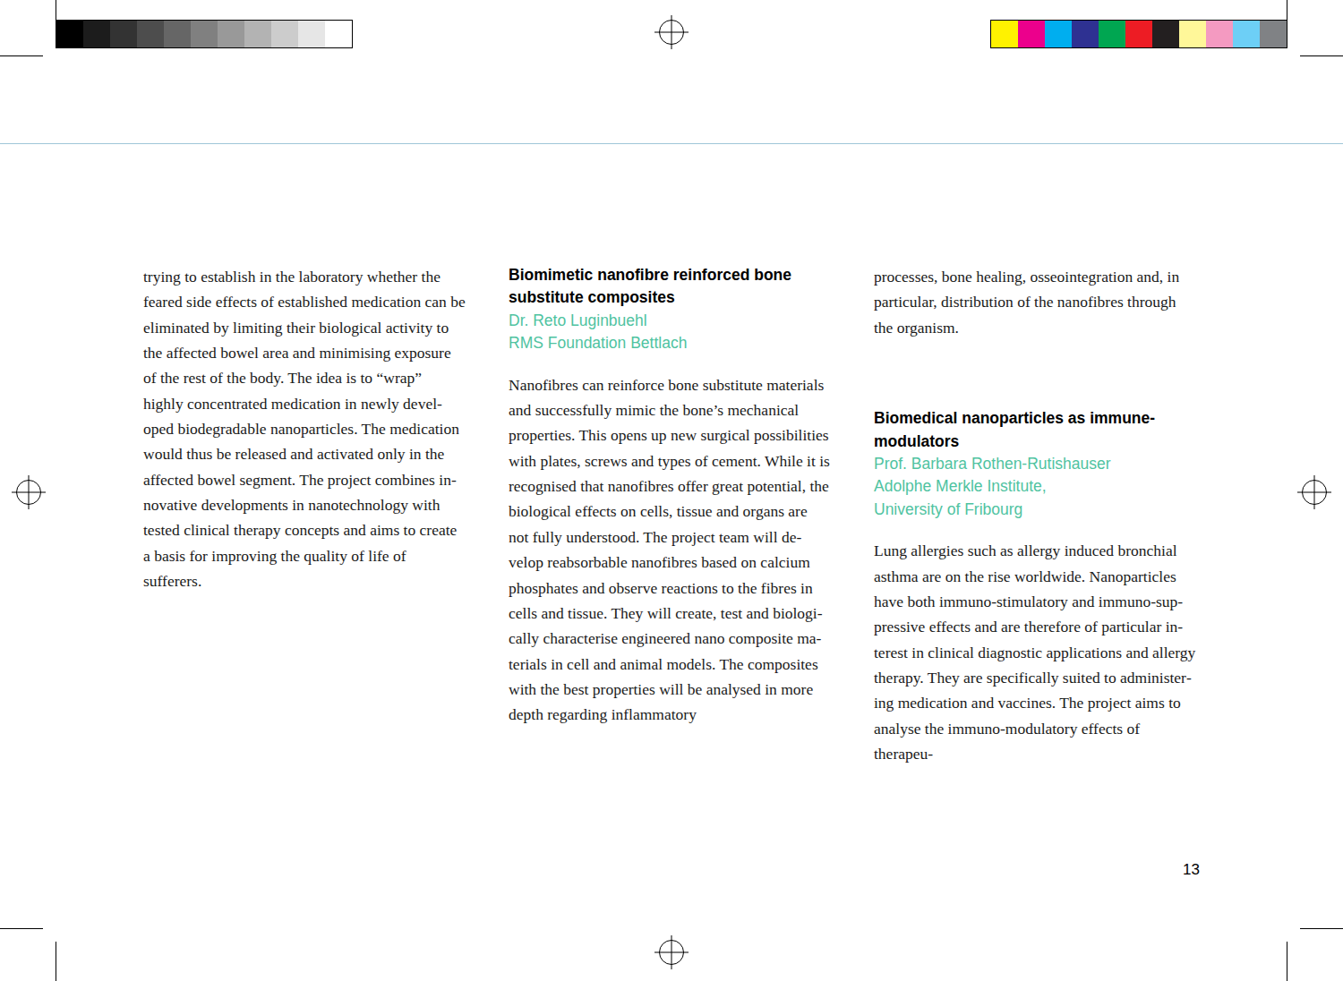trying to establish in the laboratory whether the feared side effects of established medication can be eliminated by limiting their biological activity to the affected bowel area and minimising exposure of the rest of the body. The idea is to “wrap” highly concentrated medication in newly developed biodegradable nanoparticles. The medication would thus be released and activated only in the affected bowel segment. The project combines innovative developments in nanotechnology with tested clinical therapy concepts and aims to create a basis for improving the quality of life of sufferers.
Biomimetic nanofibre reinforced bone substitute composites
Dr. Reto Luginbuehl
RMS Foundation Bettlach
Nanofibres can reinforce bone substitute materials and successfully mimic the bone’s mechanical properties. This opens up new surgical possibilities with plates, screws and types of cement. While it is recognised that nanofibres offer great potential, the biological effects on cells, tissue and organs are not fully understood. The project team will develop reabsorbable nanofibres based on calcium phosphates and observe reactions to the fibres in cells and tissue. They will create, test and biologically characterise engineered nano composite materials in cell and animal models. The composites with the best properties will be analysed in more depth regarding inflammatory
processes, bone healing, osseointegration and, in particular, distribution of the nanofibres through the organism.
Biomedical nanoparticles as immune-modulators
Prof. Barbara Rothen-Rutishauser
Adolphe Merkle Institute,
University of Fribourg
Lung allergies such as allergy induced bronchial asthma are on the rise worldwide. Nanoparticles have both immuno-stimulatory and immuno-suppressive effects and are therefore of particular interest in clinical diagnostic applications and allergy therapy. They are specifically suited to administering medication and vaccines. The project aims to analyse the immuno-modulatory effects of therapeu-
13